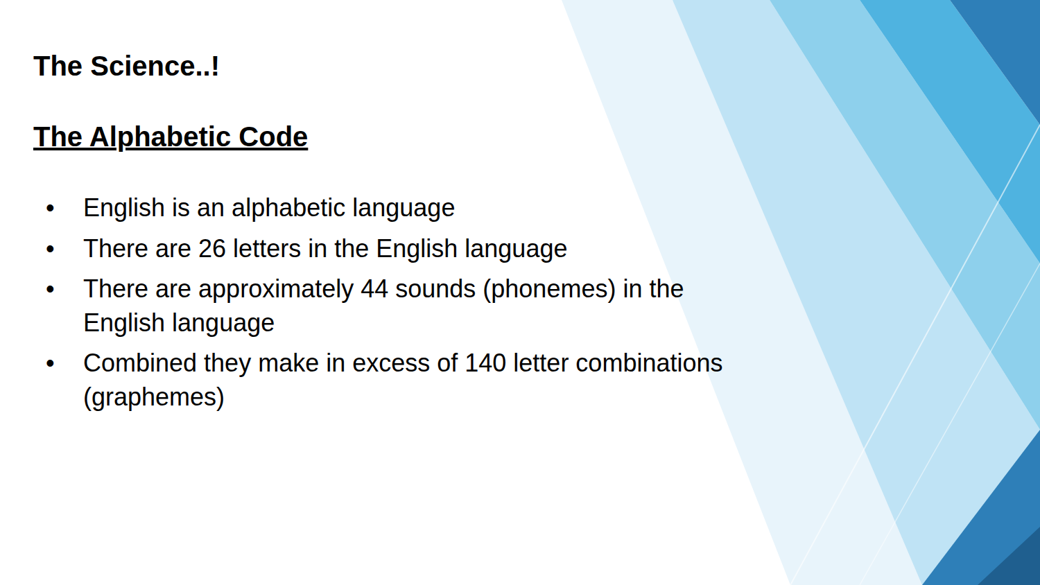The Science..!
The Alphabetic Code
English is an alphabetic language
There are 26 letters in the English language
There are approximately 44 sounds (phonemes) in the English language
Combined they make in excess of 140 letter combinations (graphemes)